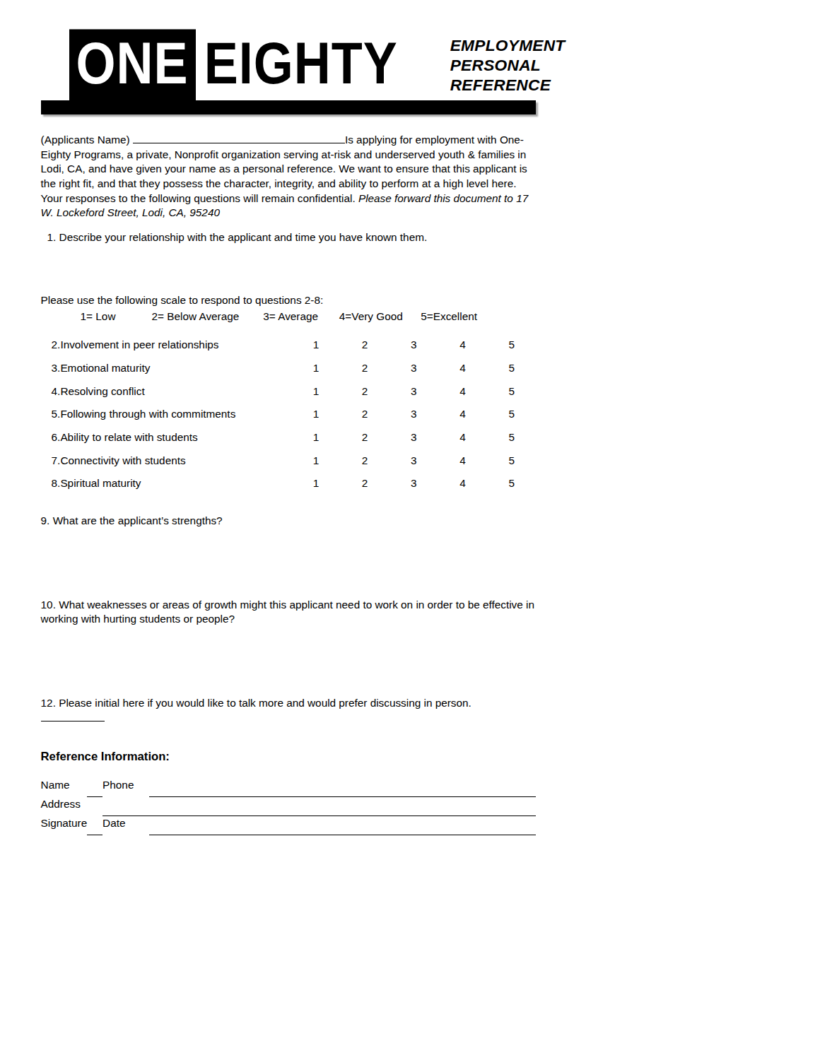ONE EIGHTY
EMPLOYMENT
PERSONAL
REFERENCE
(Applicants Name) Is applying for employment with One-Eighty Programs, a private, Nonprofit organization serving at-risk and underserved youth & families in Lodi, CA, and have given your name as a personal reference. We want to ensure that this applicant is the right fit, and that they possess the character, integrity, and ability to perform at a high level here. Your responses to the following questions will remain confidential. Please forward this document to 17 W. Lockeford Street, Lodi, CA, 95240
Describe your relationship with the applicant and time you have known them.
Please use the following scale to respond to questions 2-8:
1= Low 2= Below Average 3= Average 4=Very Good 5=Excellent
| 2. | Involvement in peer relationships | 1 | 2 | 3 | 4 | 5 |
| 3. | Emotional maturity | 1 | 2 | 3 | 4 | 5 |
| 4. | Resolving conflict | 1 | 2 | 3 | 4 | 5 |
| 5. | Following through with commitments | 1 | 2 | 3 | 4 | 5 |
| 6. | Ability to relate with students | 1 | 2 | 3 | 4 | 5 |
| 7. | Connectivity with students | 1 | 2 | 3 | 4 | 5 |
| 8. | Spiritual maturity | 1 | 2 | 3 | 4 | 5 |
9. What are the applicant’s strengths?
10. What weaknesses or areas of growth might this applicant need to work on in order to be effective in working with hurting students or people?
12. Please initial here if you would like to talk more and would prefer discussing in person.
Reference Information:
| Name | | Phone | | |
| Address | | |
| Signature | | Date | | |